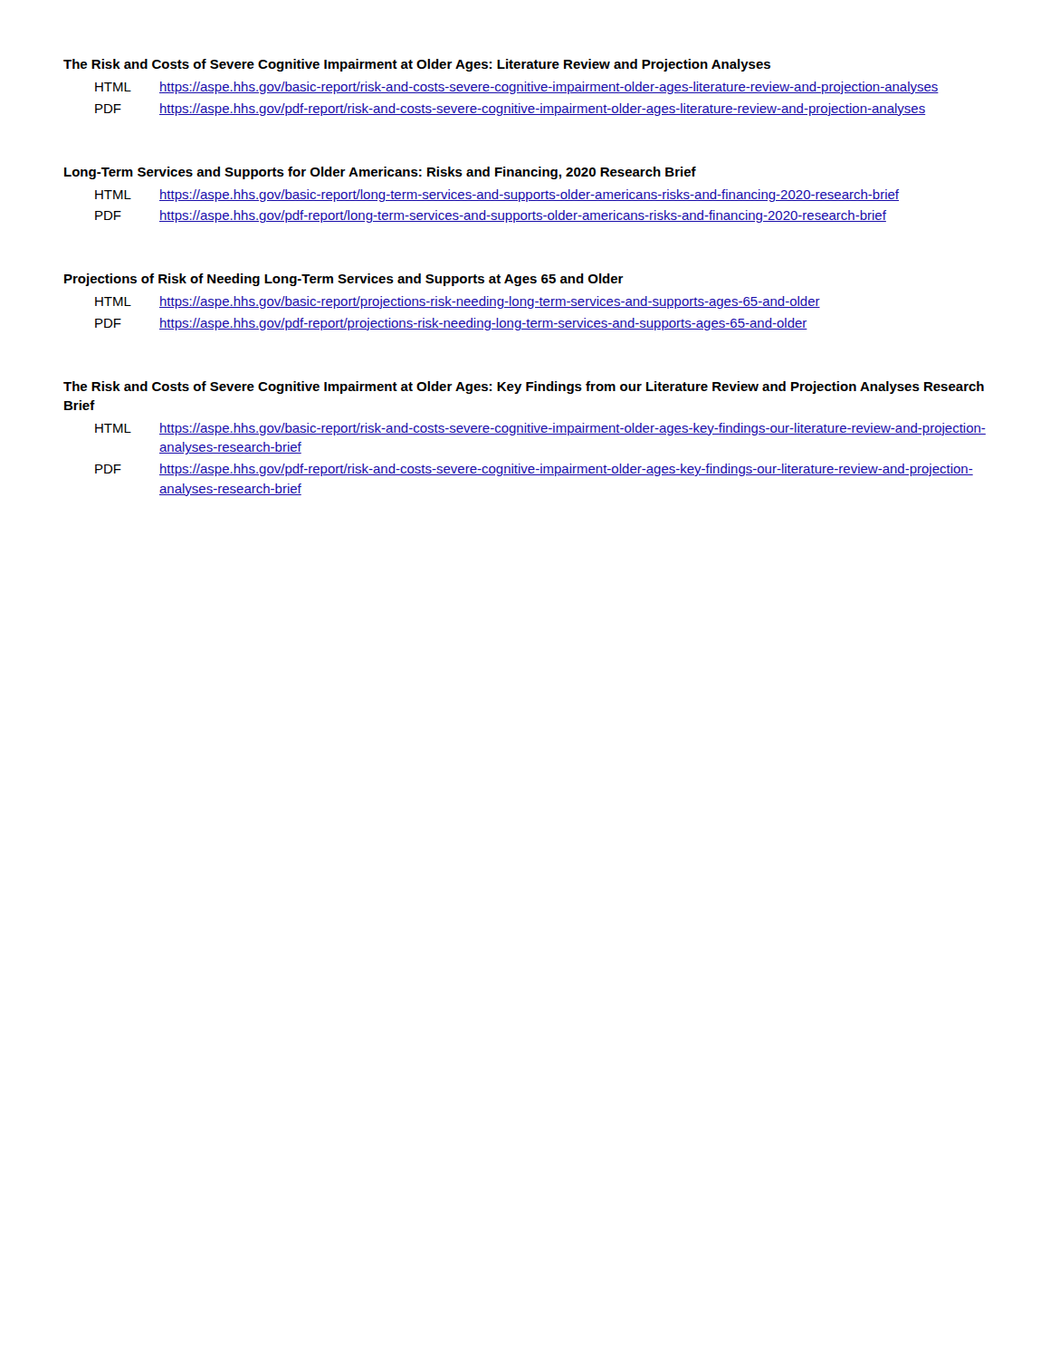The Risk and Costs of Severe Cognitive Impairment at Older Ages: Literature Review and Projection Analyses
HTML
https://aspe.hhs.gov/basic-report/risk-and-costs-severe-cognitive-impairment-older-ages-literature-review-and-projection-analyses
PDF
https://aspe.hhs.gov/pdf-report/risk-and-costs-severe-cognitive-impairment-older-ages-literature-review-and-projection-analyses
Long-Term Services and Supports for Older Americans: Risks and Financing, 2020 Research Brief
HTML
https://aspe.hhs.gov/basic-report/long-term-services-and-supports-older-americans-risks-and-financing-2020-research-brief
PDF
https://aspe.hhs.gov/pdf-report/long-term-services-and-supports-older-americans-risks-and-financing-2020-research-brief
Projections of Risk of Needing Long-Term Services and Supports at Ages 65 and Older
HTML
https://aspe.hhs.gov/basic-report/projections-risk-needing-long-term-services-and-supports-ages-65-and-older
PDF
https://aspe.hhs.gov/pdf-report/projections-risk-needing-long-term-services-and-supports-ages-65-and-older
The Risk and Costs of Severe Cognitive Impairment at Older Ages: Key Findings from our Literature Review and Projection Analyses Research Brief
HTML
https://aspe.hhs.gov/basic-report/risk-and-costs-severe-cognitive-impairment-older-ages-key-findings-our-literature-review-and-projection-analyses-research-brief
PDF
https://aspe.hhs.gov/pdf-report/risk-and-costs-severe-cognitive-impairment-older-ages-key-findings-our-literature-review-and-projection-analyses-research-brief